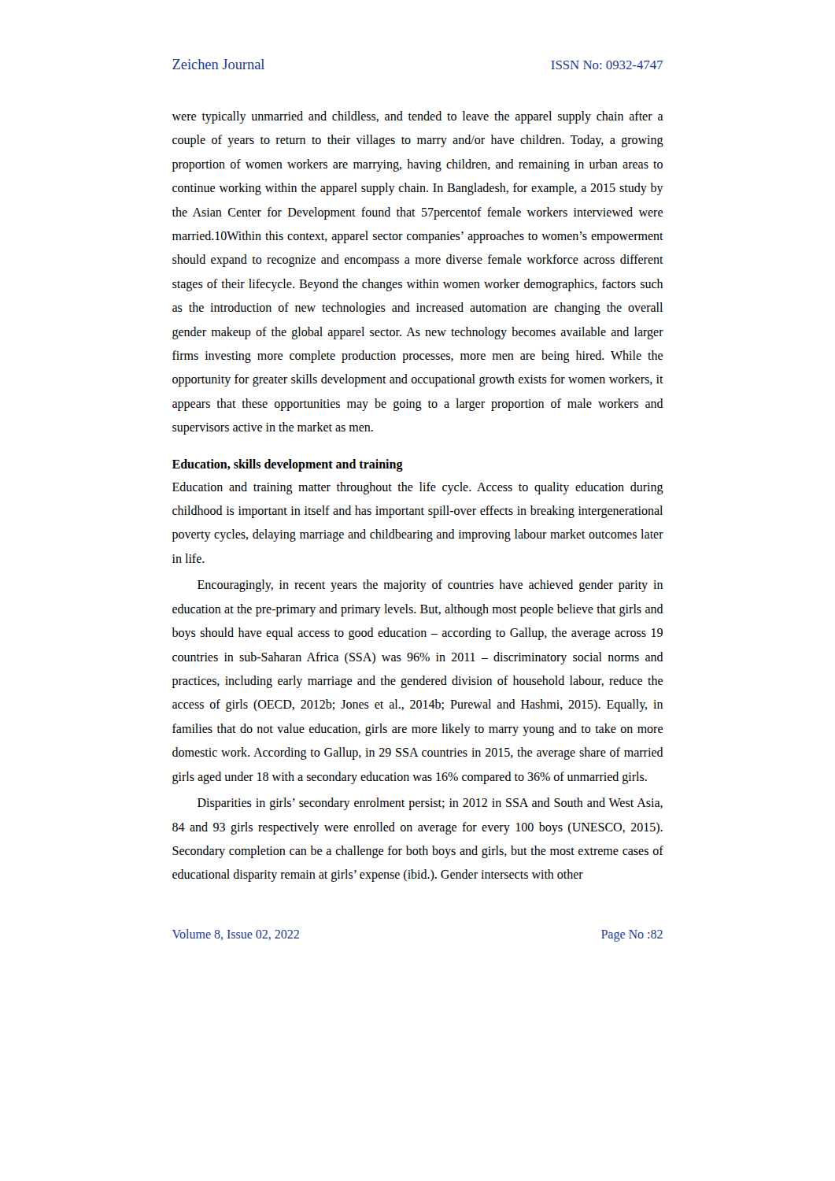Zeichen Journal
ISSN No: 0932-4747
were typically unmarried and childless, and tended to leave the apparel supply chain after a couple of years to return to their villages to marry and/or have children. Today, a growing proportion of women workers are marrying, having children, and remaining in urban areas to continue working within the apparel supply chain. In Bangladesh, for example, a 2015 study by the Asian Center for Development found that 57percentof female workers interviewed were married.10Within this context, apparel sector companies’ approaches to women’s empowerment should expand to recognize and encompass a more diverse female workforce across different stages of their lifecycle. Beyond the changes within women worker demographics, factors such as the introduction of new technologies and increased automation are changing the overall gender makeup of the global apparel sector. As new technology becomes available and larger firms investing more complete production processes, more men are being hired. While the opportunity for greater skills development and occupational growth exists for women workers, it appears that these opportunities may be going to a larger proportion of male workers and supervisors active in the market as men.
Education, skills development and training
Education and training matter throughout the life cycle. Access to quality education during childhood is important in itself and has important spill-over effects in breaking intergenerational poverty cycles, delaying marriage and childbearing and improving labour market outcomes later in life.
Encouragingly, in recent years the majority of countries have achieved gender parity in education at the pre-primary and primary levels. But, although most people believe that girls and boys should have equal access to good education – according to Gallup, the average across 19 countries in sub-Saharan Africa (SSA) was 96% in 2011 – discriminatory social norms and practices, including early marriage and the gendered division of household labour, reduce the access of girls (OECD, 2012b; Jones et al., 2014b; Purewal and Hashmi, 2015). Equally, in families that do not value education, girls are more likely to marry young and to take on more domestic work. According to Gallup, in 29 SSA countries in 2015, the average share of married girls aged under 18 with a secondary education was 16% compared to 36% of unmarried girls.
Disparities in girls’ secondary enrolment persist; in 2012 in SSA and South and West Asia, 84 and 93 girls respectively were enrolled on average for every 100 boys (UNESCO, 2015). Secondary completion can be a challenge for both boys and girls, but the most extreme cases of educational disparity remain at girls’ expense (ibid.). Gender intersects with other
Volume 8, Issue 02, 2022
Page No :82